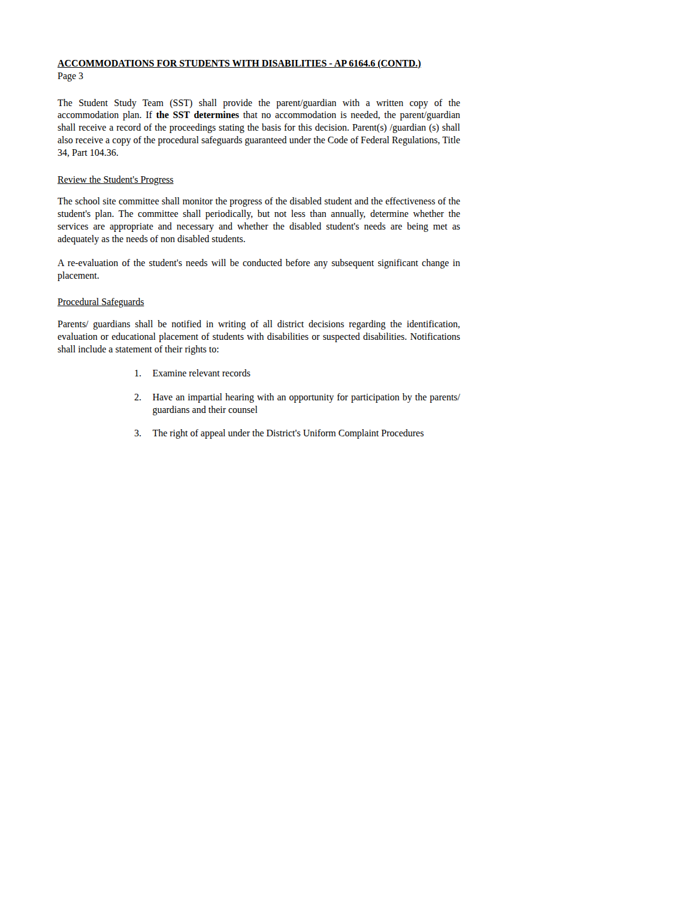ACCOMMODATIONS FOR STUDENTS WITH DISABILITIES - AP 6164.6 (CONTD.)
Page 3
The Student Study Team (SST) shall provide the parent/guardian with a written copy of the accommodation plan. If the SST determines that no accommodation is needed, the parent/guardian shall receive a record of the proceedings stating the basis for this decision. Parent(s) /guardian (s) shall also receive a copy of the procedural safeguards guaranteed under the Code of Federal Regulations, Title 34, Part 104.36.
Review the Student's Progress
The school site committee shall monitor the progress of the disabled student and the effectiveness of the student's plan. The committee shall periodically, but not less than annually, determine whether the services are appropriate and necessary and whether the disabled student's needs are being met as adequately as the needs of non disabled students.
A re-evaluation of the student's needs will be conducted before any subsequent significant change in placement.
Procedural Safeguards
Parents/ guardians shall be notified in writing of all district decisions regarding the identification, evaluation or educational placement of students with disabilities or suspected disabilities. Notifications shall include a statement of their rights to:
Examine relevant records
Have an impartial hearing with an opportunity for participation by the parents/ guardians and their counsel
The right of appeal under the District's Uniform Complaint Procedures